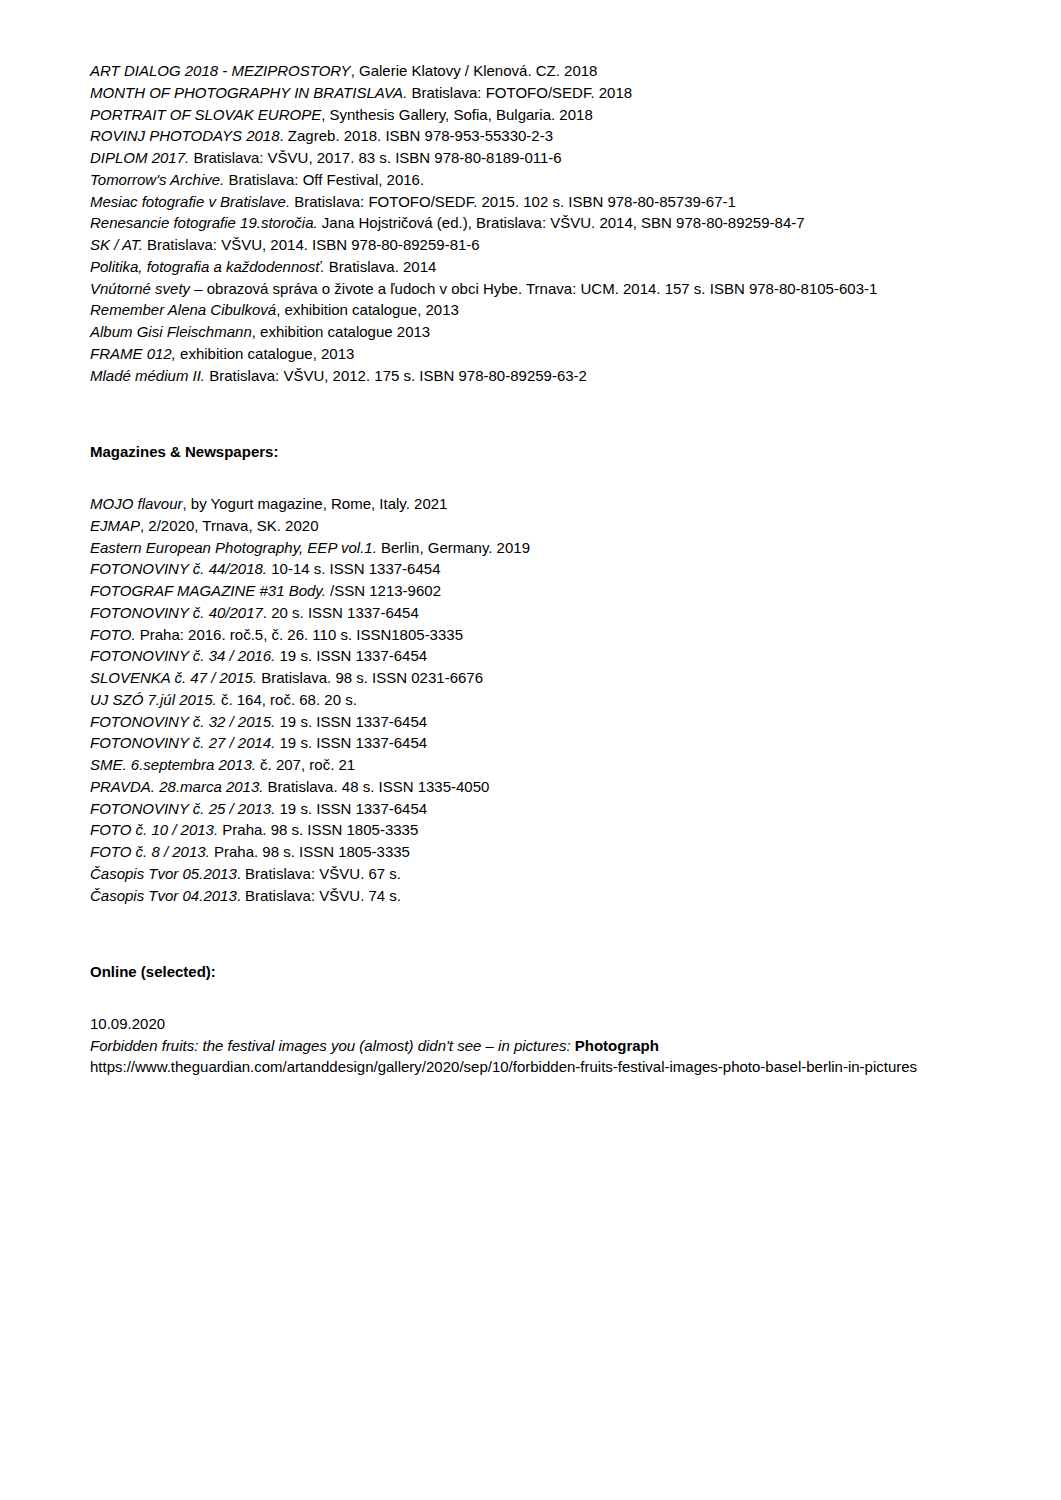ART DIALOG 2018 - MEZIPROSTORY, Galerie Klatovy / Klenová. CZ. 2018
MONTH OF PHOTOGRAPHY IN BRATISLAVA. Bratislava: FOTOFO/SEDF. 2018
PORTRAIT OF SLOVAK EUROPE, Synthesis Gallery, Sofia, Bulgaria. 2018
ROVINJ PHOTODAYS 2018. Zagreb. 2018. ISBN 978-953-55330-2-3
DIPLOM 2017. Bratislava: VŠVU, 2017. 83 s. ISBN 978-80-8189-011-6
Tomorrow's Archive. Bratislava: Off Festival, 2016.
Mesiac fotografie v Bratislave. Bratislava: FOTOFO/SEDF. 2015. 102 s. ISBN 978-80-85739-67-1
Renesancie fotografie 19.storočia. Jana Hojstričová (ed.), Bratislava: VŠVU. 2014, SBN 978-80-89259-84-7
SK / AT. Bratislava: VŠVU, 2014. ISBN 978-80-89259-81-6
Politika, fotografia a každodennosť. Bratislava. 2014
Vnútorné svety – obrazová správa o živote a ľudoch v obci Hybe. Trnava: UCM. 2014. 157 s. ISBN 978-80-8105-603-1
Remember Alena Cibulková, exhibition catalogue, 2013
Album Gisi Fleischmann, exhibition catalogue 2013
FRAME 012, exhibition catalogue, 2013
Mladé médium II. Bratislava: VŠVU, 2012. 175 s. ISBN 978-80-89259-63-2
Magazines & Newspapers:
MOJO flavour, by Yogurt magazine, Rome, Italy. 2021
EJMAP, 2/2020, Trnava, SK. 2020
Eastern European Photography, EEP vol.1. Berlin, Germany. 2019
FOTONOVINY č. 44/2018. 10-14 s. ISSN 1337-6454
FOTOGRAF MAGAZINE #31 Body. /SSN 1213-9602
FOTONOVINY č. 40/2017. 20 s. ISSN 1337-6454
FOTO. Praha: 2016. roč.5, č. 26. 110 s. ISSN1805-3335
FOTONOVINY č. 34 / 2016. 19 s. ISSN 1337-6454
SLOVENKA č. 47 / 2015. Bratislava. 98 s. ISSN 0231-6676
UJ SZÓ 7.júl 2015. č. 164, roč. 68. 20 s.
FOTONOVINY č. 32 / 2015. 19 s. ISSN 1337-6454
FOTONOVINY č. 27 / 2014. 19 s. ISSN 1337-6454
SME. 6.septembra 2013. č. 207, roč. 21
PRAVDA. 28.marca 2013. Bratislava. 48 s. ISSN 1335-4050
FOTONOVINY č. 25 / 2013. 19 s. ISSN 1337-6454
FOTO č. 10 / 2013. Praha. 98 s. ISSN 1805-3335
FOTO č. 8 / 2013. Praha. 98 s. ISSN 1805-3335
Časopis Tvor 05.2013. Bratislava: VŠVU. 67 s.
Časopis Tvor 04.2013. Bratislava: VŠVU. 74 s.
Online (selected):
10.09.2020
Forbidden fruits: the festival images you (almost) didn't see – in pictures: Photograph
https://www.theguardian.com/artanddesign/gallery/2020/sep/10/forbidden-fruits-festival-images-photo-basel-berlin-in-pictures